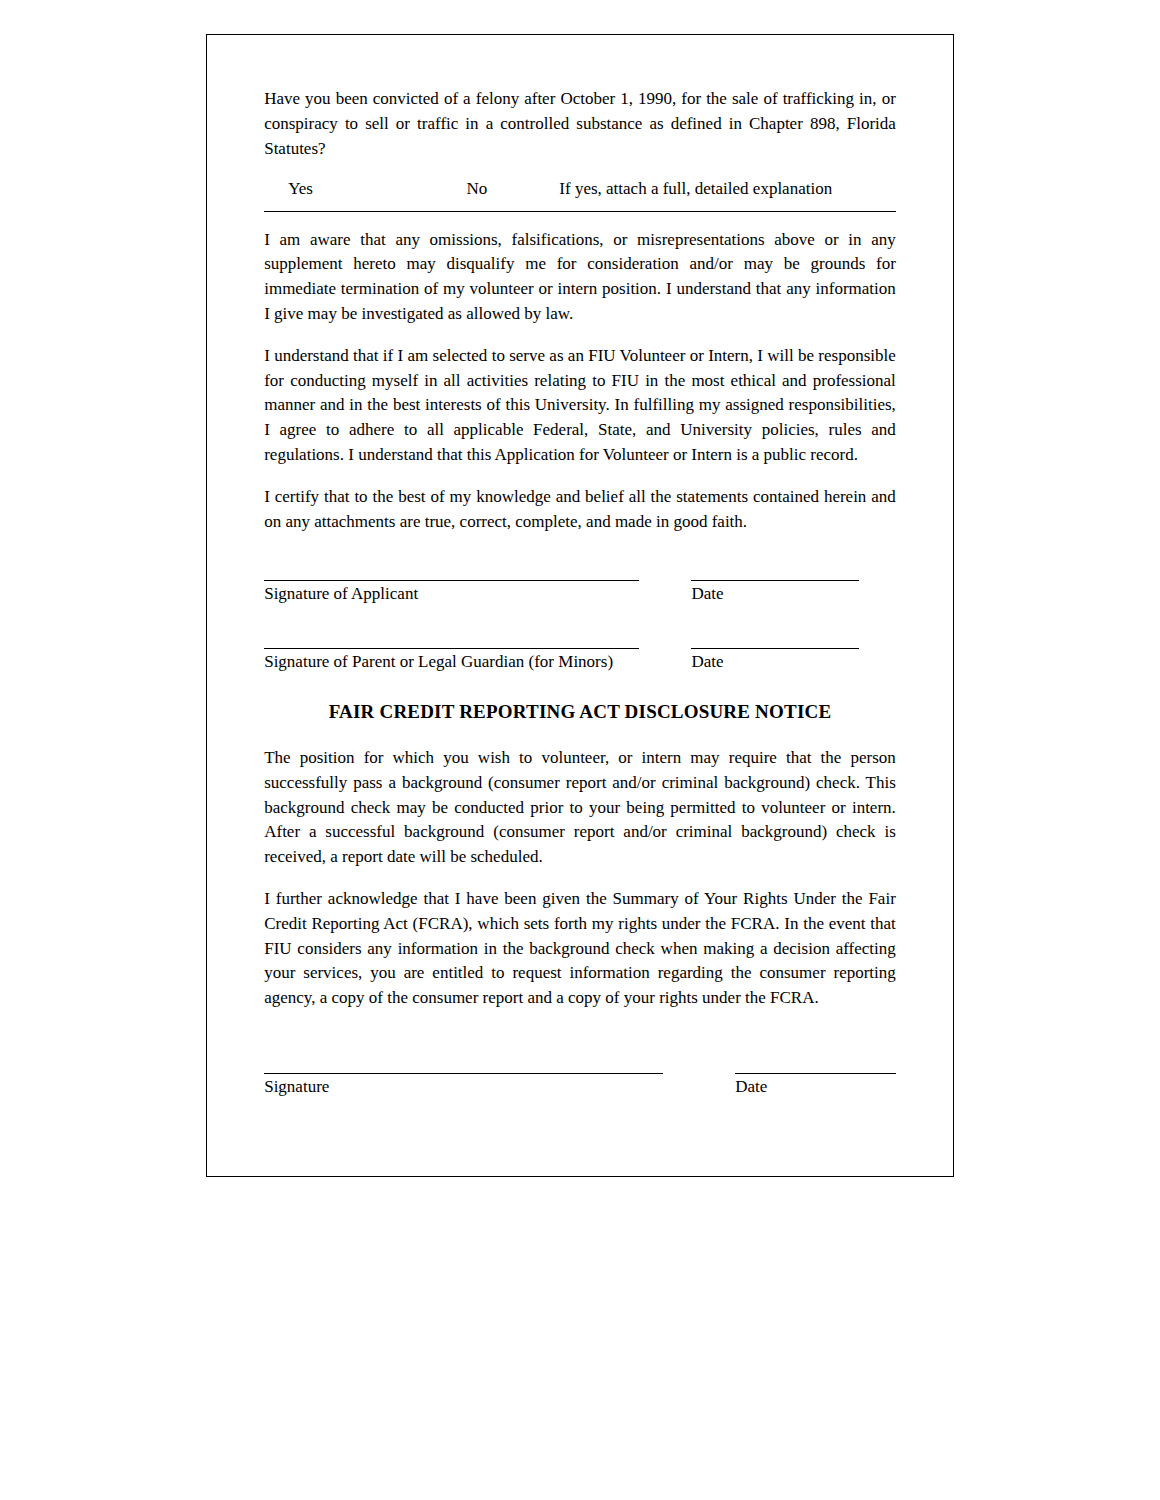Have you been convicted of a felony after October 1, 1990, for the sale of trafficking in, or conspiracy to sell or traffic in a controlled substance as defined in Chapter 898, Florida Statutes?
Yes No If yes, attach a full, detailed explanation
I am aware that any omissions, falsifications, or misrepresentations above or in any supplement hereto may disqualify me for consideration and/or may be grounds for immediate termination of my volunteer or intern position. I understand that any information I give may be investigated as allowed by law.
I understand that if I am selected to serve as an FIU Volunteer or Intern, I will be responsible for conducting myself in all activities relating to FIU in the most ethical and professional manner and in the best interests of this University. In fulfilling my assigned responsibilities, I agree to adhere to all applicable Federal, State, and University policies, rules and regulations. I understand that this Application for Volunteer or Intern is a public record.
I certify that to the best of my knowledge and belief all the statements contained herein and on any attachments are true, correct, complete, and made in good faith.
Signature of Applicant
Date
Signature of Parent or Legal Guardian (for Minors)
Date
FAIR CREDIT REPORTING ACT DISCLOSURE NOTICE
The position for which you wish to volunteer, or intern may require that the person successfully pass a background (consumer report and/or criminal background) check. This background check may be conducted prior to your being permitted to volunteer or intern. After a successful background (consumer report and/or criminal background) check is received, a report date will be scheduled.
I further acknowledge that I have been given the Summary of Your Rights Under the Fair Credit Reporting Act (FCRA), which sets forth my rights under the FCRA. In the event that FIU considers any information in the background check when making a decision affecting your services, you are entitled to request information regarding the consumer reporting agency, a copy of the consumer report and a copy of your rights under the FCRA.
Signature
Date